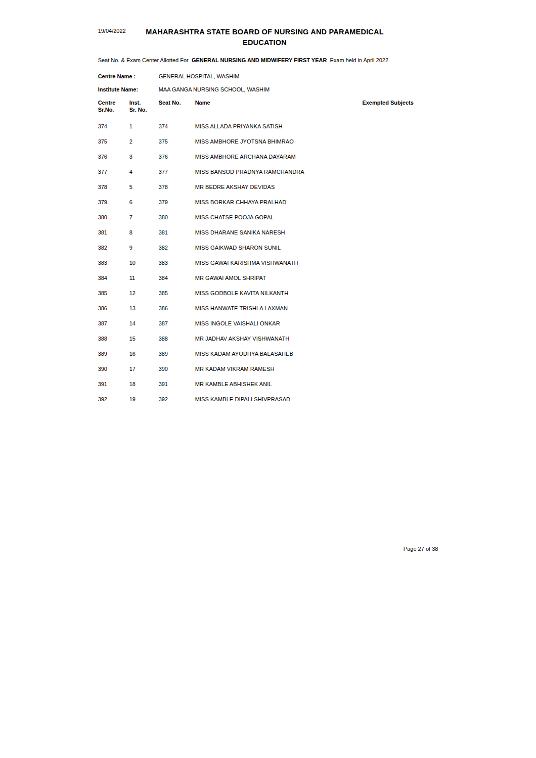19/04/2022
MAHARASHTRA STATE BOARD OF NURSING AND PARAMEDICAL EDUCATION
Seat No. & Exam Center Allotted For GENERAL NURSING AND MIDWIFERY FIRST YEAR Exam held in April 2022
Centre Name :
GENERAL HOSPITAL, WASHIM
Institute Name:
MAA GANGA NURSING SCHOOL, WASHIM
| Centre Sr.No. | Inst. Sr. No. | Seat No. | Name | Exempted Subjects |
| --- | --- | --- | --- | --- |
| 374 | 1 | 374 | MISS ALLADA PRIYANKA SATISH | |
| 375 | 2 | 375 | MISS AMBHORE JYOTSNA BHIMRAO | |
| 376 | 3 | 376 | MISS AMBHORE ARCHANA DAYARAM | |
| 377 | 4 | 377 | MISS BANSOD PRADNYA RAMCHANDRA | |
| 378 | 5 | 378 | MR BEDRE AKSHAY DEVIDAS | |
| 379 | 6 | 379 | MISS BORKAR CHHAYA PRALHAD | |
| 380 | 7 | 380 | MISS CHATSE POOJA GOPAL | |
| 381 | 8 | 381 | MISS DHARANE SANIKA NARESH | |
| 382 | 9 | 382 | MISS GAIKWAD SHARON SUNIL | |
| 383 | 10 | 383 | MISS GAWAI KARISHMA VISHWANATH | |
| 384 | 11 | 384 | MR GAWAI AMOL SHRIPAT | |
| 385 | 12 | 385 | MISS GODBOLE KAVITA NILKANTH | |
| 386 | 13 | 386 | MISS HANWATE TRISHLA LAXMAN | |
| 387 | 14 | 387 | MISS INGOLE VAISHALI ONKAR | |
| 388 | 15 | 388 | MR JADHAV AKSHAY VISHWANATH | |
| 389 | 16 | 389 | MISS KADAM AYODHYA BALASAHEB | |
| 390 | 17 | 390 | MR KADAM VIKRAM RAMESH | |
| 391 | 18 | 391 | MR KAMBLE ABHISHEK ANIL | |
| 392 | 19 | 392 | MISS KAMBLE DIPALI SHIVPRASAD | |
Page 27 of 38